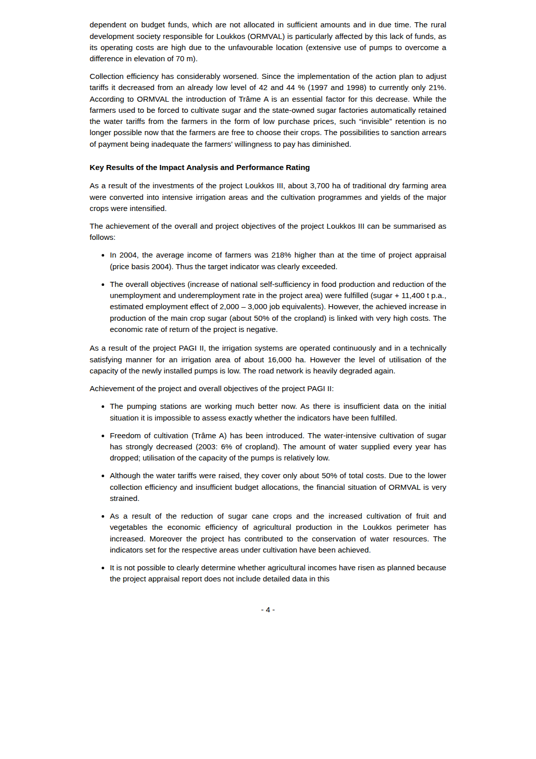dependent on budget funds, which are not allocated in sufficient amounts and in due time. The rural development society responsible for Loukkos (ORMVAL) is particularly affected by this lack of funds, as its operating costs are high due to the unfavourable location (extensive use of pumps to overcome a difference in elevation of 70 m).
Collection efficiency has considerably worsened. Since the implementation of the action plan to adjust tariffs it decreased from an already low level of 42 and 44 % (1997 and 1998) to currently only 21%. According to ORMVAL the introduction of Trâme A is an essential factor for this decrease. While the farmers used to be forced to cultivate sugar and the state-owned sugar factories automatically retained the water tariffs from the farmers in the form of low purchase prices, such “invisible” retention is no longer possible now that the farmers are free to choose their crops. The possibilities to sanction arrears of payment being inadequate the farmers’ willingness to pay has diminished.
Key Results of the Impact Analysis and Performance Rating
As a result of the investments of the project Loukkos III, about 3,700 ha of traditional dry farming area were converted into intensive irrigation areas and the cultivation programmes and yields of the major crops were intensified.
The achievement of the overall and project objectives of the project Loukkos III can be summarised as follows:
In 2004, the average income of farmers was 218% higher than at the time of project appraisal (price basis 2004). Thus the target indicator was clearly exceeded.
The overall objectives (increase of national self-sufficiency in food production and reduction of the unemployment and underemployment rate in the project area) were fulfilled (sugar + 11,400 t p.a., estimated employment effect of 2,000 – 3,000 job equivalents). However, the achieved increase in production of the main crop sugar (about 50% of the cropland) is linked with very high costs. The economic rate of return of the project is negative.
As a result of the project PAGI II, the irrigation systems are operated continuously and in a technically satisfying manner for an irrigation area of about 16,000 ha. However the level of utilisation of the capacity of the newly installed pumps is low. The road network is heavily degraded again.
Achievement of the project and overall objectives of the project PAGI II:
The pumping stations are working much better now. As there is insufficient data on the initial situation it is impossible to assess exactly whether the indicators have been fulfilled.
Freedom of cultivation (Trâme A) has been introduced. The water-intensive cultivation of sugar has strongly decreased (2003: 6% of cropland). The amount of water supplied every year has dropped; utilisation of the capacity of the pumps is relatively low.
Although the water tariffs were raised, they cover only about 50% of total costs. Due to the lower collection efficiency and insufficient budget allocations, the financial situation of ORMVAL is very strained.
As a result of the reduction of sugar cane crops and the increased cultivation of fruit and vegetables the economic efficiency of agricultural production in the Loukkos perimeter has increased. Moreover the project has contributed to the conservation of water resources. The indicators set for the respective areas under cultivation have been achieved.
It is not possible to clearly determine whether agricultural incomes have risen as planned because the project appraisal report does not include detailed data in this
- 4 -